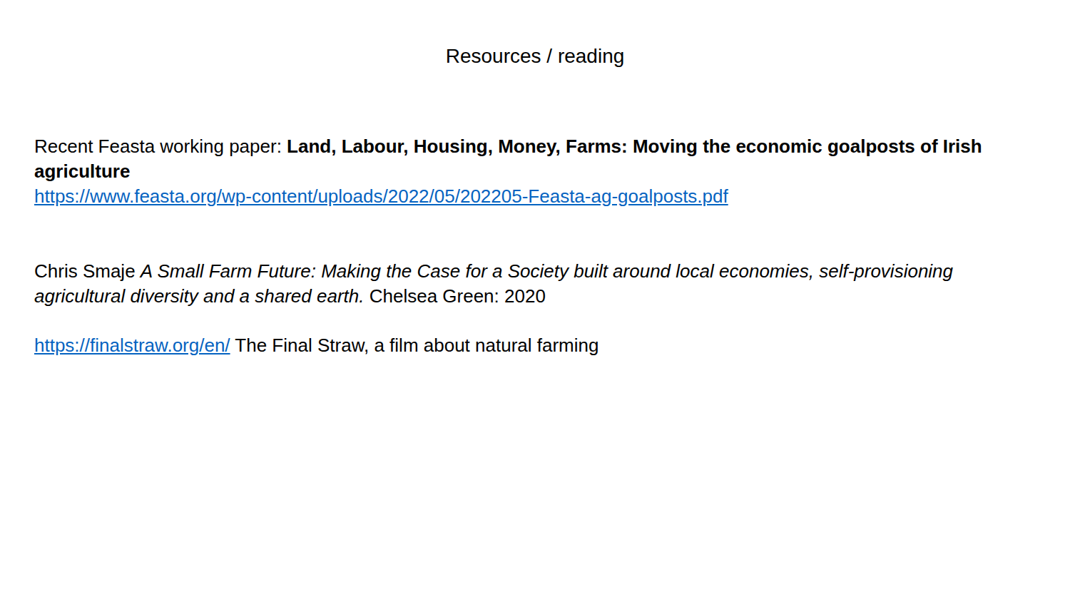Resources / reading
Recent Feasta working paper: Land, Labour, Housing, Money, Farms: Moving the economic goalposts of Irish agriculture
https://www.feasta.org/wp-content/uploads/2022/05/202205-Feasta-ag-goalposts.pdf
Chris Smaje A Small Farm Future: Making the Case for a Society built around local economies, self-provisioning agricultural diversity and a shared earth. Chelsea Green: 2020
https://finalstraw.org/en/ The Final Straw, a film about natural farming